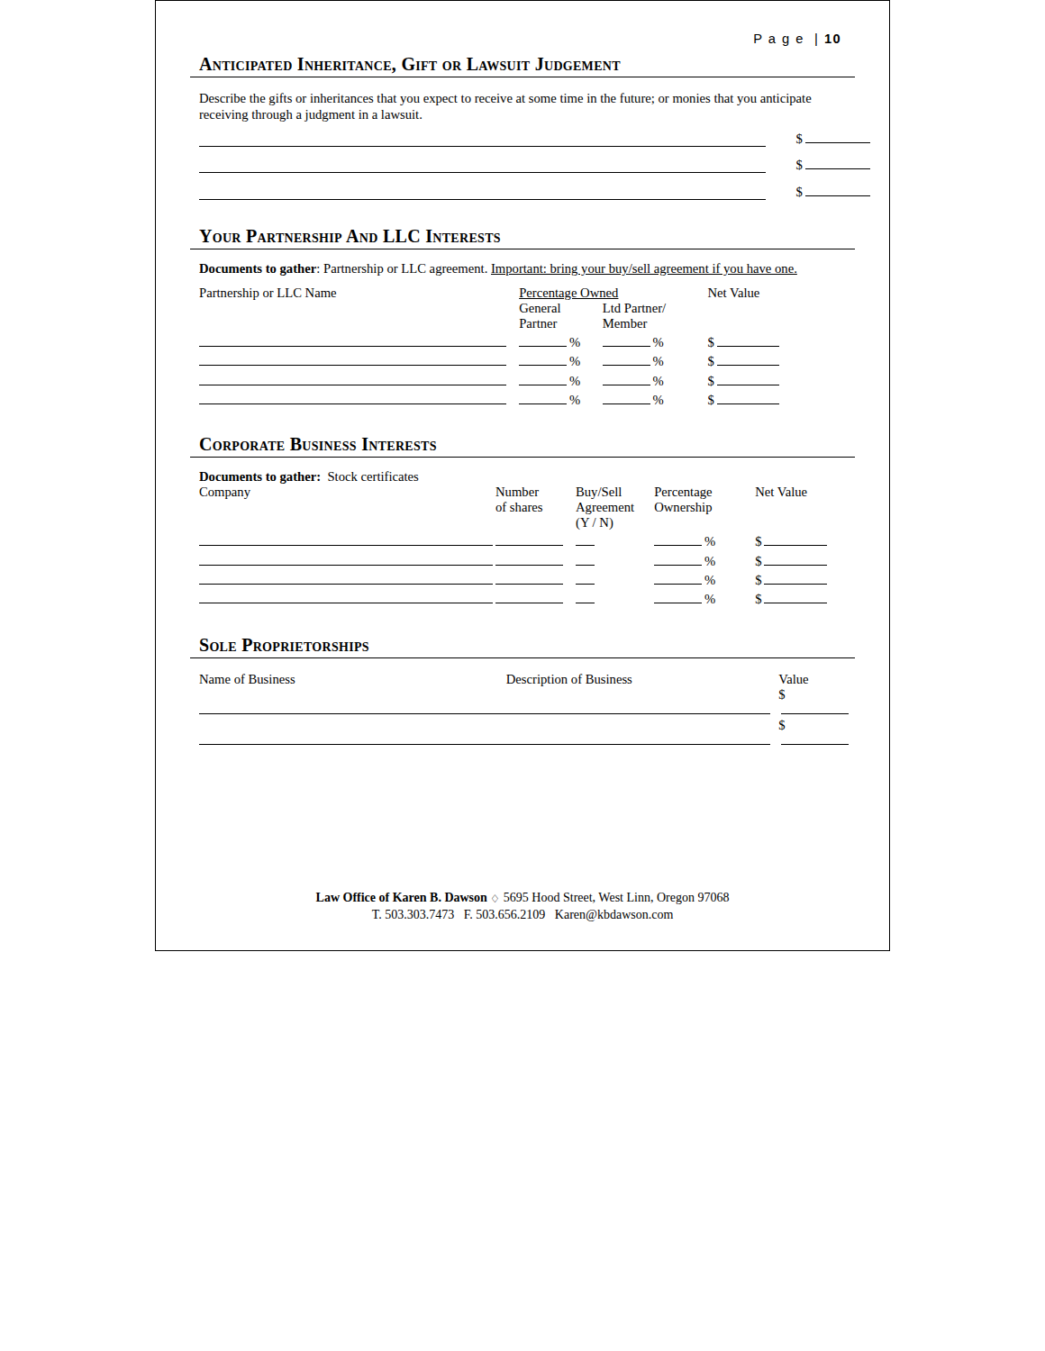P a g e | 10
Anticipated Inheritance, Gift or Lawsuit Judgement
Describe the gifts or inheritances that you expect to receive at some time in the future; or monies that you anticipate receiving through a judgment in a lawsuit.
$
$
$
Your Partnership And LLC Interests
Documents to gather: Partnership or LLC agreement. Important: bring your buy/sell agreement if you have one.
| Partnership or LLC Name | Percentage Owned | Net Value |
| | General | Ltd Partner/ | |
| | Partner | Member | |
| | % | % | $ |
| | % | % | $ |
| | % | % | $ |
| | % | % | $ |
Corporate Business Interests
Documents to gather: Stock certificates
| Company | Number | Buy/Sell | Percentage | Net Value |
| | of shares | Agreement | Ownership | |
| | | (Y / N) | | |
| | | | % | $ |
| | | | % | $ |
| | | | % | $ |
| | | | % | $ |
Sole Proprietorships
| Name of Business | Description of Business | Value |
| | | $ |
| | | $ |
Law Office of Karen B. Dawson ♢ 5695 Hood Street, West Linn, Oregon 97068
T. 503.303.7473 F. 503.656.2109 Karen@kbdawson.com